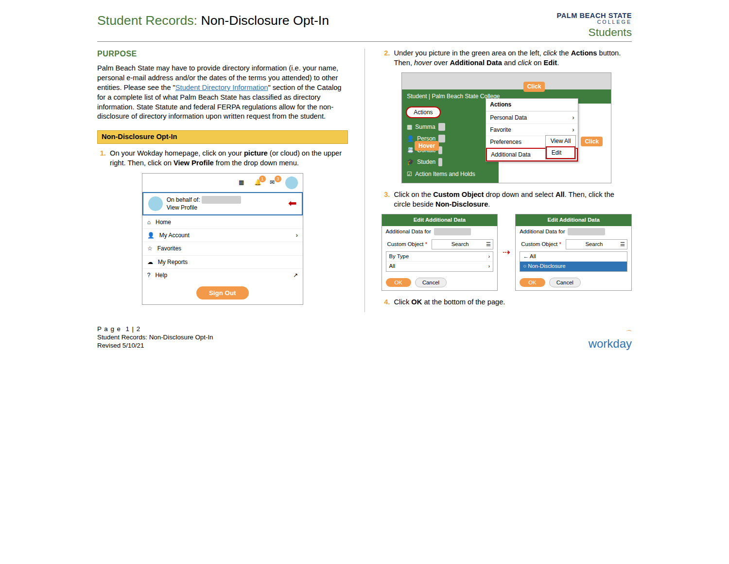Student Records: Non-Disclosure Opt-In
PALM BEACH STATE
COLLEGE
Students
PURPOSE
Palm Beach State may have to provide directory information (i.e. your name, personal e-mail address and/or the dates of the terms you attended) to other entities. Please see the "Student Directory Information" section of the Catalog for a complete list of what Palm Beach State has classified as directory information. State Statute and federal FERPA regulations allow for the non-disclosure of directory information upon written request from the student.
Non-Disclosure Opt-In
On your Wokday homepage, click on your picture (or cloud) on the upper right. Then, click on View Profile from the drop down menu.
▦ 🔔1 ✉3
On behalf of: Student Name
View Profile ⬅
⌂ Home
👤 My Account ›
☆ Favorites
☁ My Reports
? Help ↗
Sign Out
Under you picture in the green area on the left, click the Actions button. Then, hover over Additional Data and click on Edit.
Student | Palm Beach State College
Actions
▦ Summary
👤 Personal
📇 Contact
🎓 Student
☑ Action Items and Holds
Student ID
Residency
Classification
Student
Actions
Personal Data›
Favorite›
Preferences›
Additional Data›
View All
Edit
Click
Hover
Click
Click on the Custom Object drop down and select All. Then, click the circle beside Non-Disclosure.
Edit Additional Data
Additional Data for Student Name
Custom Object * Search ☰
By Type›
All›
OK Cancel
⇢
Edit Additional Data
Additional Data for Student Name
Custom Object * Search ☰
← All
○ Non-Disclosure
OK Cancel
Click OK at the bottom of the page.
P a g e 1 | 2
Student Records: Non-Disclosure Opt-In
Revised 5/10/21
⌒ workday